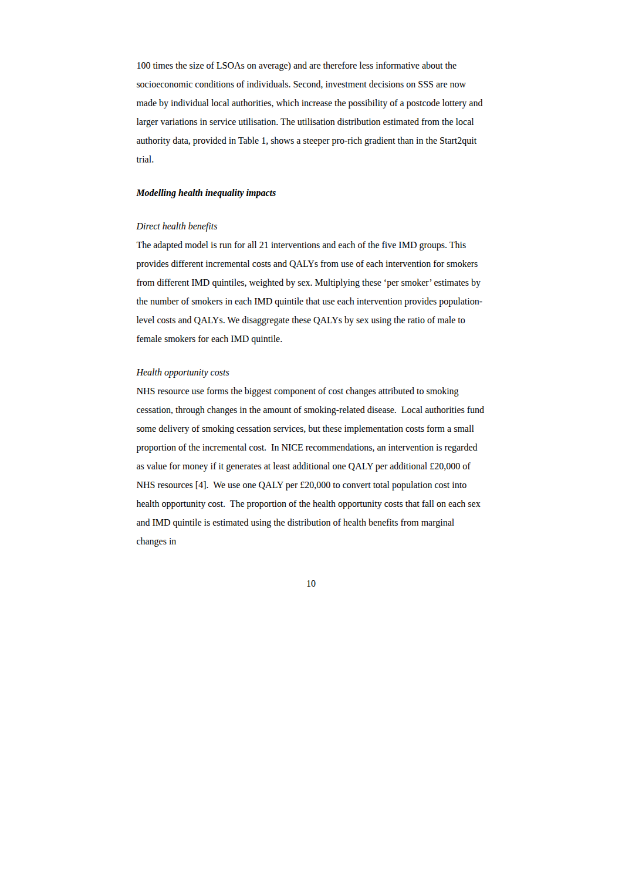100 times the size of LSOAs on average) and are therefore less informative about the socioeconomic conditions of individuals. Second, investment decisions on SSS are now made by individual local authorities, which increase the possibility of a postcode lottery and larger variations in service utilisation. The utilisation distribution estimated from the local authority data, provided in Table 1, shows a steeper pro-rich gradient than in the Start2quit trial.
Modelling health inequality impacts
Direct health benefits
The adapted model is run for all 21 interventions and each of the five IMD groups. This provides different incremental costs and QALYs from use of each intervention for smokers from different IMD quintiles, weighted by sex. Multiplying these ‘per smoker’ estimates by the number of smokers in each IMD quintile that use each intervention provides population-level costs and QALYs. We disaggregate these QALYs by sex using the ratio of male to female smokers for each IMD quintile.
Health opportunity costs
NHS resource use forms the biggest component of cost changes attributed to smoking cessation, through changes in the amount of smoking-related disease. Local authorities fund some delivery of smoking cessation services, but these implementation costs form a small proportion of the incremental cost. In NICE recommendations, an intervention is regarded as value for money if it generates at least additional one QALY per additional £20,000 of NHS resources [4]. We use one QALY per £20,000 to convert total population cost into health opportunity cost. The proportion of the health opportunity costs that fall on each sex and IMD quintile is estimated using the distribution of health benefits from marginal changes in
10